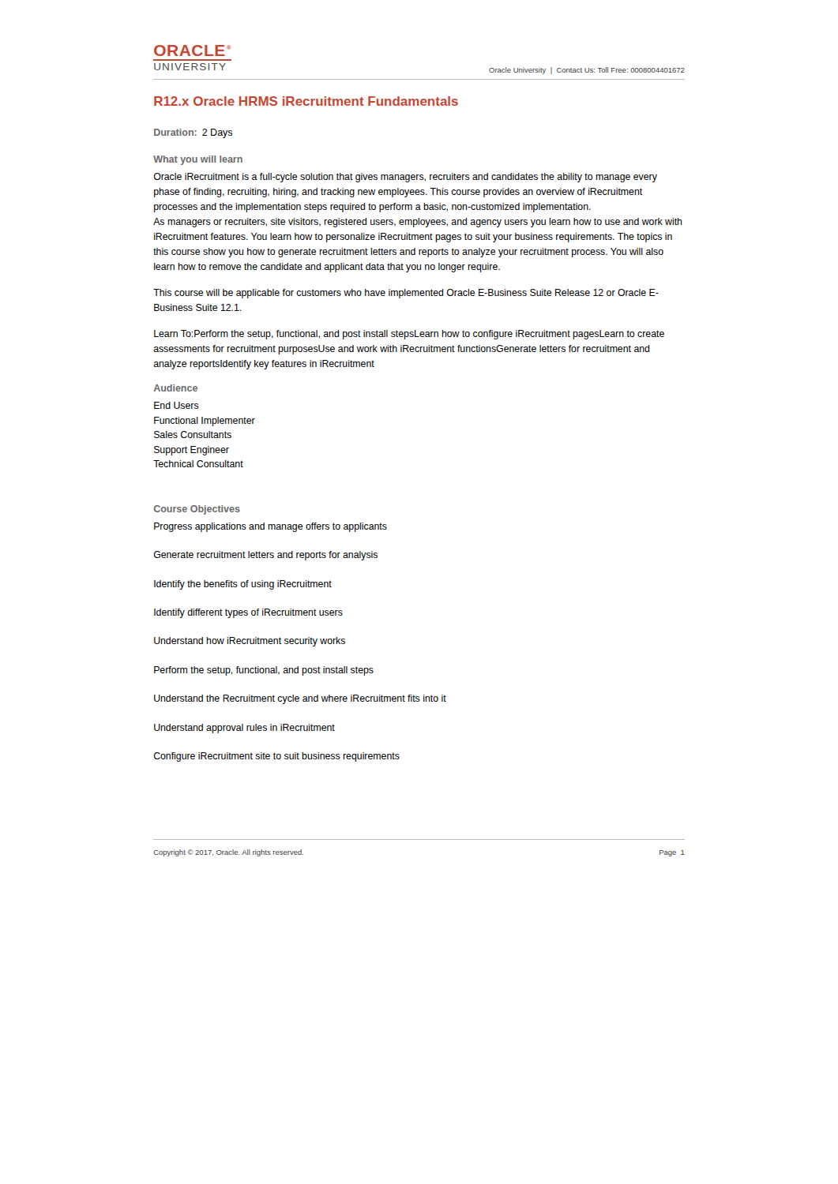ORACLE UNIVERSITY
Oracle University | Contact Us: Toll Free: 0008004401672
R12.x Oracle HRMS iRecruitment Fundamentals
Duration: 2 Days
What you will learn
Oracle iRecruitment is a full-cycle solution that gives managers, recruiters and candidates the ability to manage every phase of finding, recruiting, hiring, and tracking new employees. This course provides an overview of iRecruitment processes and the implementation steps required to perform a basic, non-customized implementation.
As managers or recruiters, site visitors, registered users, employees, and agency users you learn how to use and work with iRecruitment features. You learn how to personalize iRecruitment pages to suit your business requirements. The topics in this course show you how to generate recruitment letters and reports to analyze your recruitment process. You will also learn how to remove the candidate and applicant data that you no longer require.
This course will be applicable for customers who have implemented Oracle E-Business Suite Release 12 or Oracle E-Business Suite 12.1.
Learn To:Perform the setup, functional, and post install stepsLearn how to configure iRecruitment pagesLearn to create assessments for recruitment purposesUse and work with iRecruitment functionsGenerate letters for recruitment and analyze reportsIdentify key features in iRecruitment
Audience
End Users
Functional Implementer
Sales Consultants
Support Engineer
Technical Consultant
Course Objectives
Progress applications and manage offers to applicants
Generate recruitment letters and reports for analysis
Identify the benefits of using iRecruitment
Identify different types of iRecruitment users
Understand how iRecruitment security works
Perform the setup, functional, and post install steps
Understand the Recruitment cycle and where iRecruitment fits into it
Understand approval rules in iRecruitment
Configure iRecruitment site to suit business requirements
Copyright © 2017, Oracle. All rights reserved.
Page 1